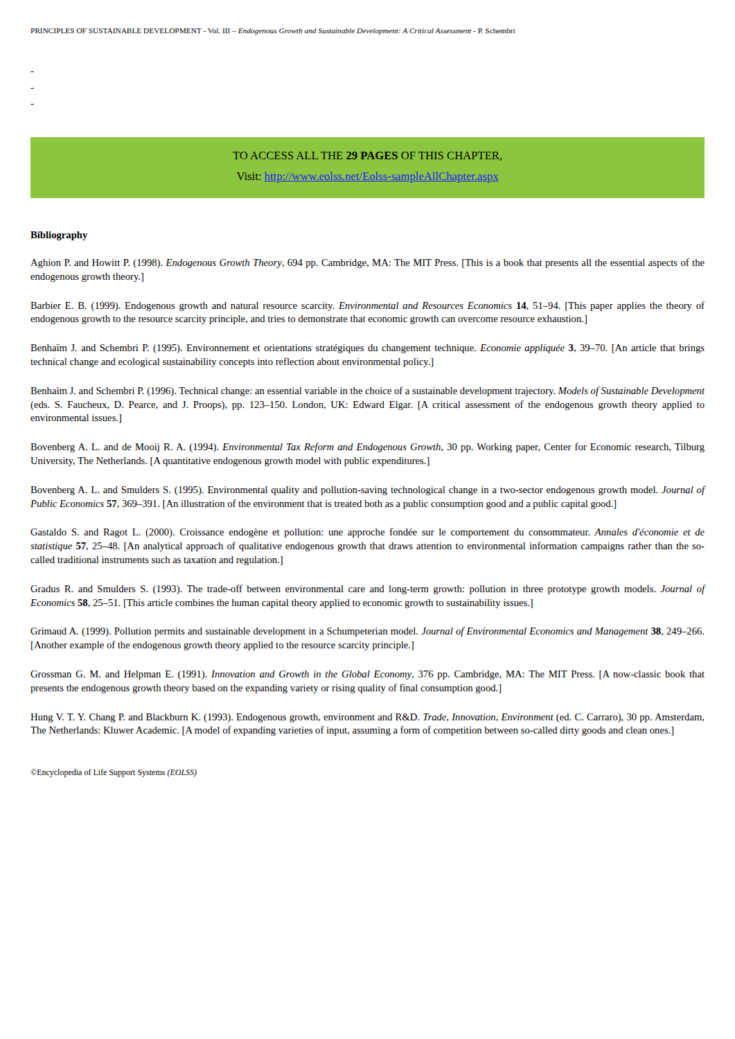PRINCIPLES OF SUSTAINABLE DEVELOPMENT - Vol. III – Endogenous Growth and Sustainable Development: A Critical Assessment - P. Schembri
- - -
TO ACCESS ALL THE 29 PAGES OF THIS CHAPTER,
Visit: http://www.eolss.net/Eolss-sampleAllChapter.aspx
Bibliography
Aghion P. and Howitt P. (1998). Endogenous Growth Theory, 694 pp. Cambridge, MA: The MIT Press. [This is a book that presents all the essential aspects of the endogenous growth theory.]
Barbier E. B. (1999). Endogenous growth and natural resource scarcity. Environmental and Resources Economics 14, 51–94. [This paper applies the theory of endogenous growth to the resource scarcity principle, and tries to demonstrate that economic growth can overcome resource exhaustion.]
Benhaïm J. and Schembri P. (1995). Environnement et orientations stratégiques du changement technique. Economie appliquée 3, 39–70. [An article that brings technical change and ecological sustainability concepts into reflection about environmental policy.]
Benhaïm J. and Schembri P. (1996). Technical change: an essential variable in the choice of a sustainable development trajectory. Models of Sustainable Development (eds. S. Faucheux, D. Pearce, and J. Proops), pp. 123–150. London, UK: Edward Elgar. [A critical assessment of the endogenous growth theory applied to environmental issues.]
Bovenberg A. L. and de Mooij R. A. (1994). Environmental Tax Reform and Endogenous Growth, 30 pp. Working paper, Center for Economic research, Tilburg University, The Netherlands. [A quantitative endogenous growth model with public expenditures.]
Bovenberg A. L. and Smulders S. (1995). Environmental quality and pollution-saving technological change in a two-sector endogenous growth model. Journal of Public Economics 57, 369–391. [An illustration of the environment that is treated both as a public consumption good and a public capital good.]
Gastaldo S. and Ragot L. (2000). Croissance endogène et pollution: une approche fondée sur le comportement du consommateur. Annales d'économie et de statistique 57, 25–48. [An analytical approach of qualitative endogenous growth that draws attention to environmental information campaigns rather than the so-called traditional instruments such as taxation and regulation.]
Gradus R. and Smulders S. (1993). The trade-off between environmental care and long-term growth: pollution in three prototype growth models. Journal of Economics 58, 25–51. [This article combines the human capital theory applied to economic growth to sustainability issues.]
Grimaud A. (1999). Pollution permits and sustainable development in a Schumpeterian model. Journal of Environmental Economics and Management 38, 249–266. [Another example of the endogenous growth theory applied to the resource scarcity principle.]
Grossman G. M. and Helpman E. (1991). Innovation and Growth in the Global Economy, 376 pp. Cambridge, MA: The MIT Press. [A now-classic book that presents the endogenous growth theory based on the expanding variety or rising quality of final consumption good.]
Hung V. T. Y. Chang P. and Blackburn K. (1993). Endogenous growth, environment and R&D. Trade, Innovation, Environment (ed. C. Carraro), 30 pp. Amsterdam, The Netherlands: Kluwer Academic. [A model of expanding varieties of input, assuming a form of competition between so-called dirty goods and clean ones.]
©Encyclopedia of Life Support Systems (EOLSS)